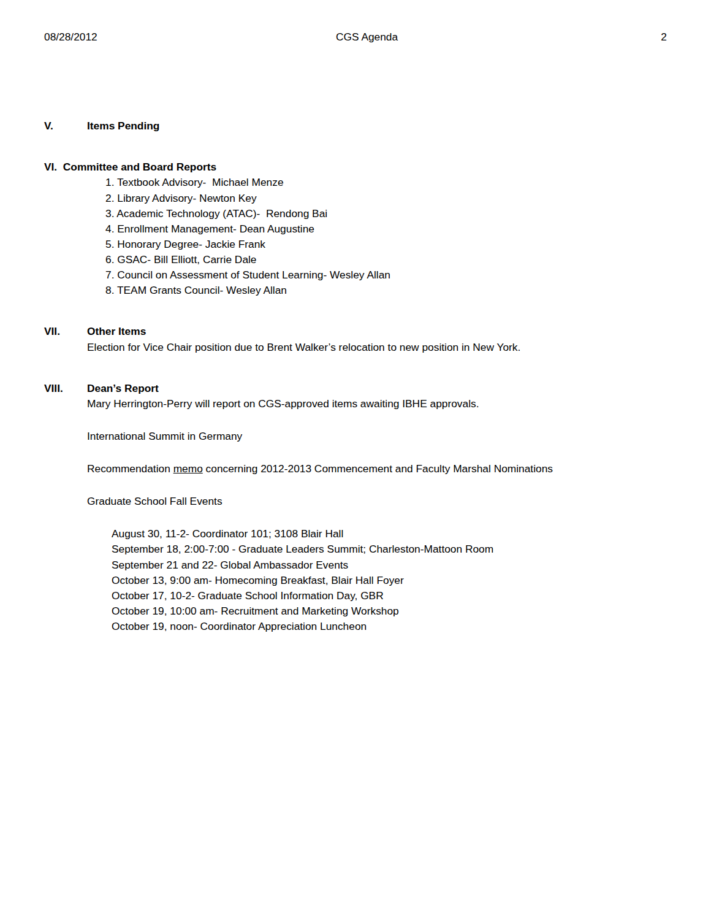08/28/2012
CGS Agenda
2
V. Items Pending
VI. Committee and Board Reports
1. Textbook Advisory- Michael Menze
2. Library Advisory- Newton Key
3. Academic Technology (ATAC)- Rendong Bai
4. Enrollment Management- Dean Augustine
5. Honorary Degree- Jackie Frank
6. GSAC- Bill Elliott, Carrie Dale
7. Council on Assessment of Student Learning- Wesley Allan
8. TEAM Grants Council- Wesley Allan
VII. Other Items
Election for Vice Chair position due to Brent Walker’s relocation to new position in New York.
VIII. Dean’s Report
Mary Herrington-Perry will report on CGS-approved items awaiting IBHE approvals.
International Summit in Germany
Recommendation memo concerning 2012-2013 Commencement and Faculty Marshal Nominations
Graduate School Fall Events
August 30, 11-2- Coordinator 101; 3108 Blair Hall
September 18, 2:00-7:00 - Graduate Leaders Summit; Charleston-Mattoon Room
September 21 and 22- Global Ambassador Events
October 13, 9:00 am- Homecoming Breakfast, Blair Hall Foyer
October 17, 10-2- Graduate School Information Day, GBR
October 19, 10:00 am- Recruitment and Marketing Workshop
October 19, noon- Coordinator Appreciation Luncheon